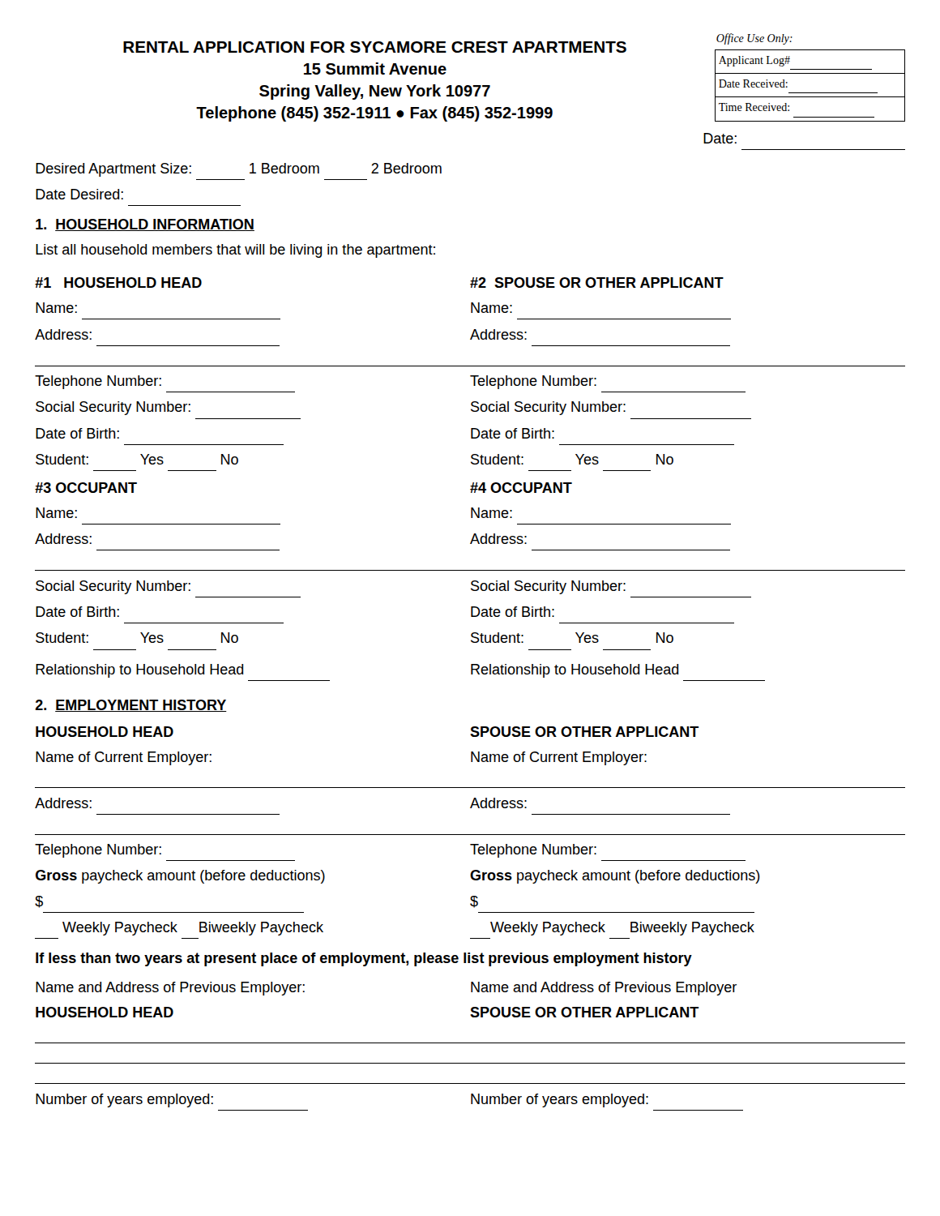Office Use Only:
| Applicant Log# |
| Date Received: |
| Time Received: |
RENTAL APPLICATION FOR SYCAMORE CREST APARTMENTS
15 Summit Avenue
Spring Valley, New York 10977
Telephone (845) 352-1911 ● Fax (845) 352-1999
Date:
Desired Apartment Size: 1 Bedroom 2 Bedroom
Date Desired:
1. HOUSEHOLD INFORMATION
List all household members that will be living in the apartment:
| #1 HOUSEHOLD HEAD Name: Address: Telephone Number: Social Security Number: Date of Birth: Student: Yes No #3 OCCUPANT Name: Address: Social Security Number: Date of Birth: Student: Yes No Relationship to Household Head | #2 SPOUSE OR OTHER APPLICANT Name: Address: Telephone Number: Social Security Number: Date of Birth: Student: Yes No #4 OCCUPANT Name: Address: Social Security Number: Date of Birth: Student: Yes No Relationship to Household Head |
2. EMPLOYMENT HISTORY
| HOUSEHOLD HEAD Name of Current Employer: Address: Telephone Number: Gross paycheck amount (before deductions) $ Weekly Paycheck Biweekly Paycheck | SPOUSE OR OTHER APPLICANT Name of Current Employer: Address: Telephone Number: Gross paycheck amount (before deductions) $ Weekly Paycheck Biweekly Paycheck |
If less than two years at present place of employment, please list previous employment history
| Name and Address of Previous Employer: HOUSEHOLD HEAD Number of years employed: | Name and Address of Previous Employer SPOUSE OR OTHER APPLICANT Number of years employed: |